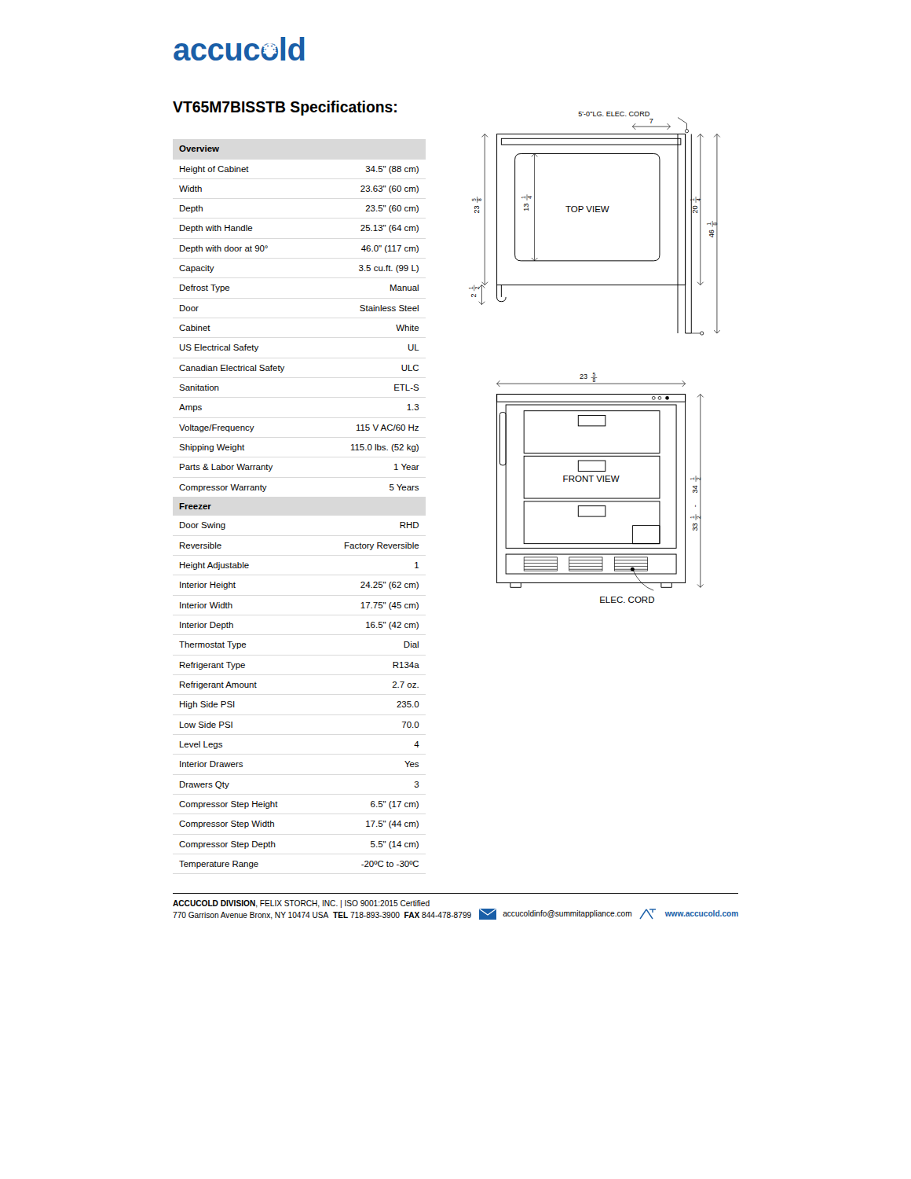accucold
VT65M7BISSTB Specifications:
| Overview |
| Height of Cabinet | 34.5" (88 cm) |
| Width | 23.63" (60 cm) |
| Depth | 23.5" (60 cm) |
| Depth with Handle | 25.13" (64 cm) |
| Depth with door at 90° | 46.0" (117 cm) |
| Capacity | 3.5 cu.ft. (99 L) |
| Defrost Type | Manual |
| Door | Stainless Steel |
| Cabinet | White |
| US Electrical Safety | UL |
| Canadian Electrical Safety | ULC |
| Sanitation | ETL-S |
| Amps | 1.3 |
| Voltage/Frequency | 115 V AC/60 Hz |
| Shipping Weight | 115.0 lbs. (52 kg) |
| Parts & Labor Warranty | 1 Year |
| Compressor Warranty | 5 Years |
| Freezer |
| Door Swing | RHD |
| Reversible | Factory Reversible |
| Height Adjustable | 1 |
| Interior Height | 24.25" (62 cm) |
| Interior Width | 17.75" (45 cm) |
| Interior Depth | 16.5" (42 cm) |
| Thermostat Type | Dial |
| Refrigerant Type | R134a |
| Refrigerant Amount | 2.7 oz. |
| High Side PSI | 235.0 |
| Low Side PSI | 70.0 |
| Level Legs | 4 |
| Interior Drawers | Yes |
| Drawers Qty | 3 |
| Compressor Step Height | 6.5" (17 cm) |
| Compressor Step Width | 17.5" (44 cm) |
| Compressor Step Depth | 5.5" (14 cm) |
| Temperature Range | -20ºC to -30ºC |
5'-0"LG. ELEC. CORD TOP VIEW 20 1 4 23 5 8 7 13 1 4 46 1 8 2 1 2 23 5 8 FRONT VIEW ELEC. CORD 33 1 2 - 34 1 2
ACCUCOLD DIVISION, FELIX STORCH, INC. | ISO 9001:2015 Certified
770 Garrison Avenue Bronx, NY 10474 USA TEL 718-893-3900 FAX 844-478-8799
accucoldinfo@summitappliance.com www.accucold.com